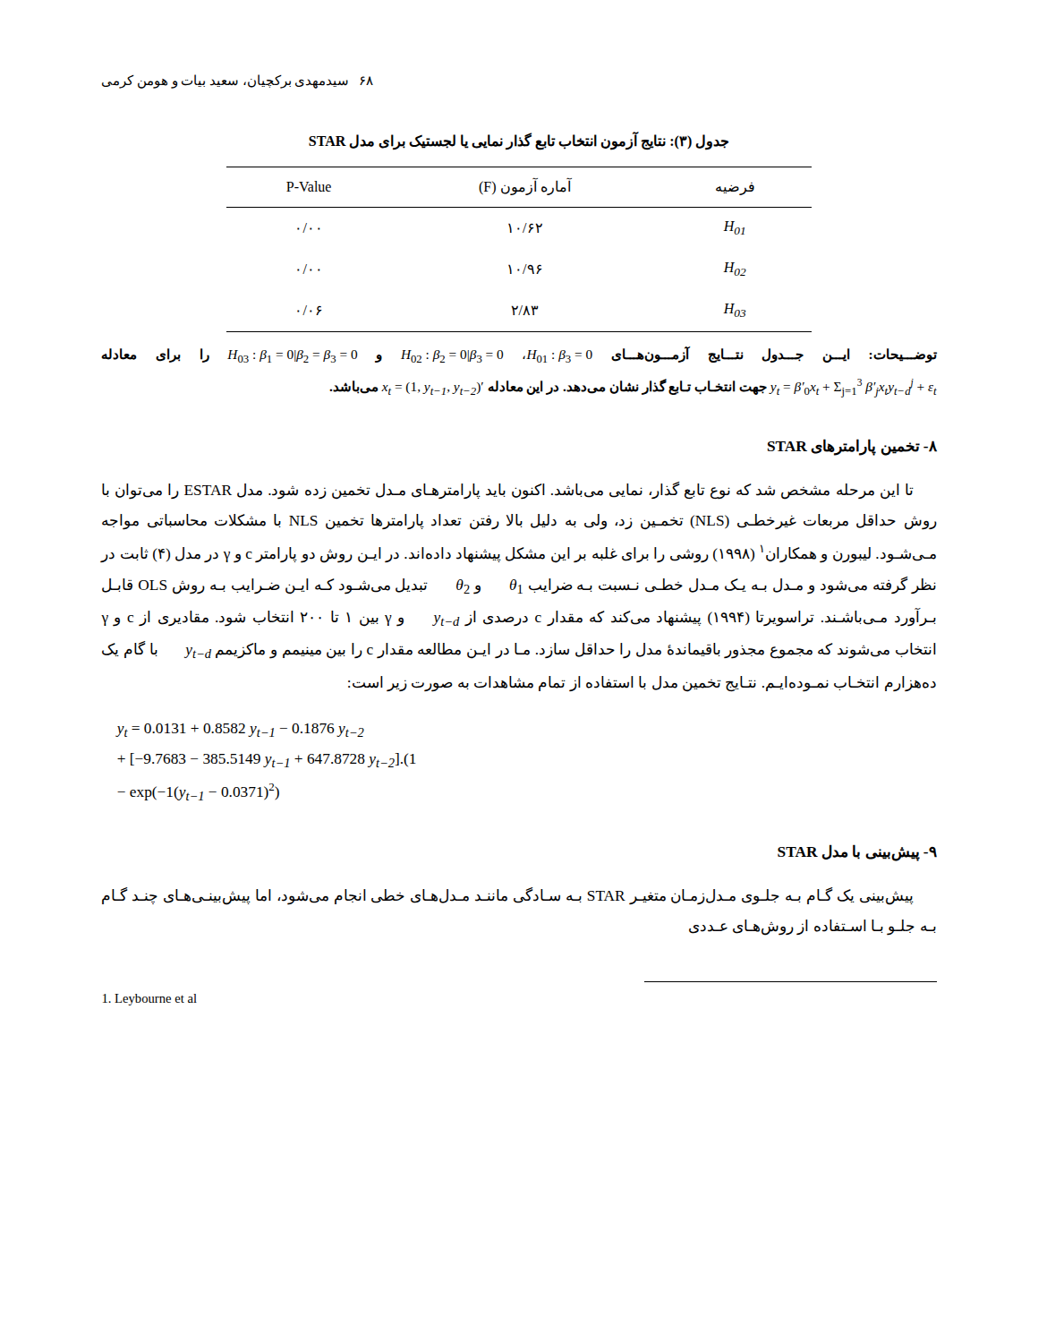۶۸ سیدمهدی برکچیان، سعید بیات و هومن کرمی
جدول (۳): نتایج آزمون انتخاب تابع گذار نمایی یا لجستیک برای مدل STAR
| فرضیه | آماره آزمون (F) | P-Value |
| --- | --- | --- |
| H 01 | ۱۰/۶۲ | ۰/۰۰ |
| H 02 | ۱۰/۹۶ | ۰/۰۰ |
| H 03 | ۲/۸۳ | ۰/۰۶ |
توضـــیحات: ایـــن جـــدول نتـــایج آزمـــون‌هـــای H01 : β3 = 0، H02 : β2 = 0|β3 = 0 و H03 : β1 = 0|β2 = β3 = 0 را برای معادله yt = β′0xt + Σj=13 β′jxtyt−dj + εt جهت انتخـاب تـابع گذار نشان می‌دهد. در این معادله xt = (1, yt−1, yt−2)′ می‌باشد.
۸- تخمین پارامترهای STAR
تا این مرحله مشخص شد که نوع تابع گذار، نمایی می‌باشد. اکنون باید پارامترهـای مـدل تخمین زده شود. مدل ESTAR را می‌توان با روش حداقل مربعات غیرخطـی (NLS) تخمـین زد، ولی به دلیل بالا رفتن تعداد پارامترها تخمین NLS با مشکلات محاسباتی مواجه مـی‌شـود. لیبورن و همکاران۱ (۱۹۹۸) روشی را برای غلبه بر این مشکل پیشنهاد داده‌اند. در ایـن روش دو پارامتر c و γ در مدل (۴) ثابت در نظر گرفته می‌شود و مـدل بـه یـک مـدل خطـی نـسبت بـه ضرایب θ1 و θ2 تبدیل می‌شـود کـه ایـن ضـرایب بـه روش OLS قابـل بـرآورد مـی‌باشـند. تراسویرتا (۱۹۹۴) پیشنهاد می‌کند که مقدار c درصدی از yt−d و γ بین ۱ تا ۲۰۰ انتخاب شود. مقادیری از c و γ انتخاب می‌شوند که مجموع مجذور باقیماندۀ مدل را حداقل سازد. مـا در ایـن مطالعه مقدار c را بین مینیمم و ماکزیمم yt−d با گام یک ده‌هزارم انتخـاب نمـوده‌ایـم. نتـایج تخمین مدل با استفاده از تمام مشاهدات به صورت زیر است:
yt = 0.0131 + 0.8582 yt−1 − 0.1876 yt−2
+ [−9.7683 − 385.5149 yt−1 + 647.8728 yt−2].(1
− exp(−1(yt−1 − 0.0371)2)
۹- پیش‌بینی با مدل STAR
پیش‌بینی یک گـام بـه جلـوی مـدل‌زمـان متغیـر STAR بـه سـادگی ماننـد مـدل‌هـای خطی انجام می‌شود، اما پیش‌بینـی‌هـای چنـد گـام بـه جلـو بـا اسـتفاده از روش‌هـای عـددی
1. Leybourne et al